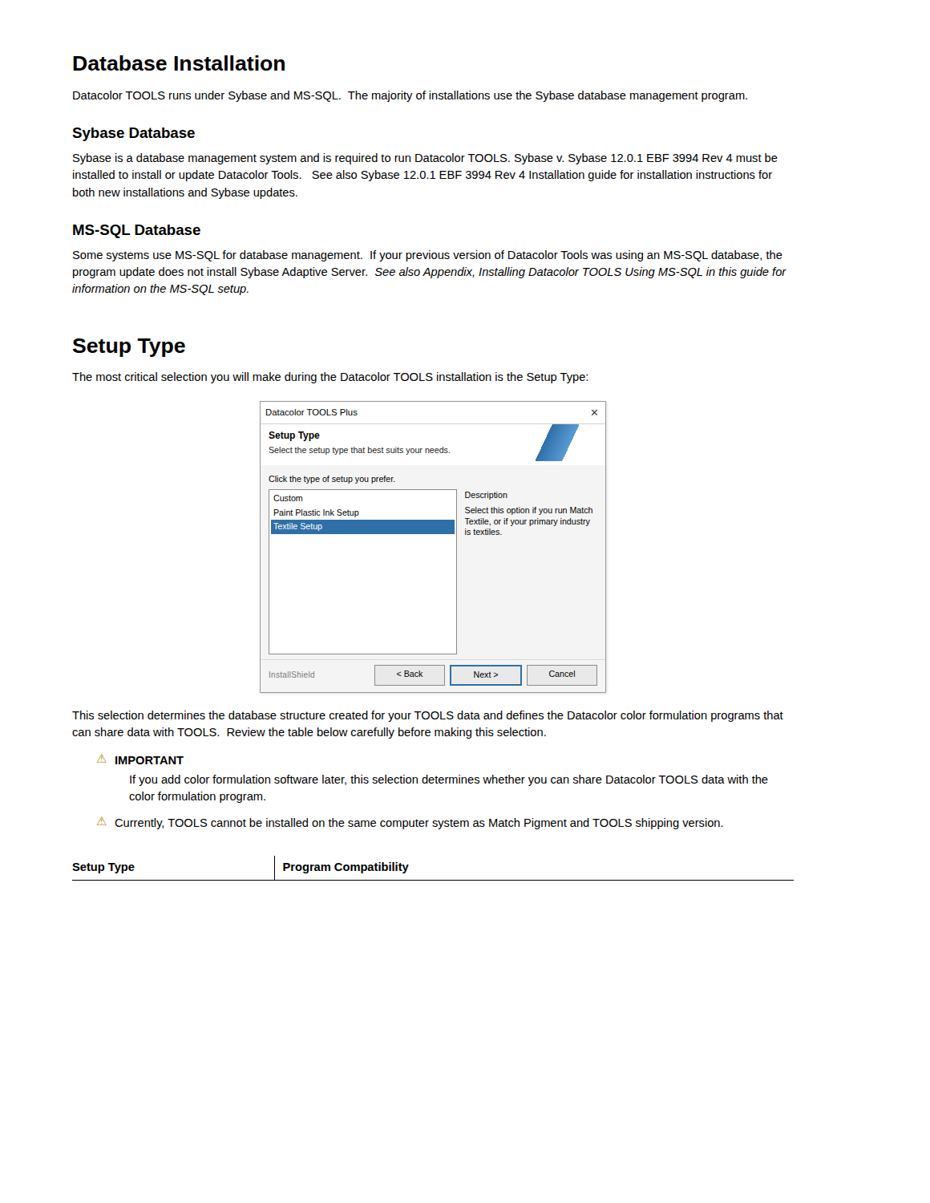Database Installation
Datacolor TOOLS runs under Sybase and MS-SQL. The majority of installations use the Sybase database management program.
Sybase Database
Sybase is a database management system and is required to run Datacolor TOOLS. Sybase v. Sybase 12.0.1 EBF 3994 Rev 4 must be installed to install or update Datacolor Tools. See also Sybase 12.0.1 EBF 3994 Rev 4 Installation guide for installation instructions for both new installations and Sybase updates.
MS-SQL Database
Some systems use MS-SQL for database management. If your previous version of Datacolor Tools was using an MS-SQL database, the program update does not install Sybase Adaptive Server. See also Appendix, Installing Datacolor TOOLS Using MS-SQL in this guide for information on the MS-SQL setup.
Setup Type
The most critical selection you will make during the Datacolor TOOLS installation is the Setup Type:
Datacolor TOOLS Plus ✕
Setup Type
Select the setup type that best suits your needs.
Click the type of setup you prefer.
Custom
Paint Plastic Ink Setup
Textile Setup
Description
Select this option if you run Match Textile, or if your primary industry is textiles.
InstallShield < Back Next > Cancel
This selection determines the database structure created for your TOOLS data and defines the Datacolor color formulation programs that can share data with TOOLS. Review the table below carefully before making this selection.
⚠ IMPORTANT If you add color formulation software later, this selection determines whether you can share Datacolor TOOLS data with the color formulation program.
⚠ Currently, TOOLS cannot be installed on the same computer system as Match Pigment and TOOLS shipping version.
| Setup Type | Program Compatibility |
| --- | --- |